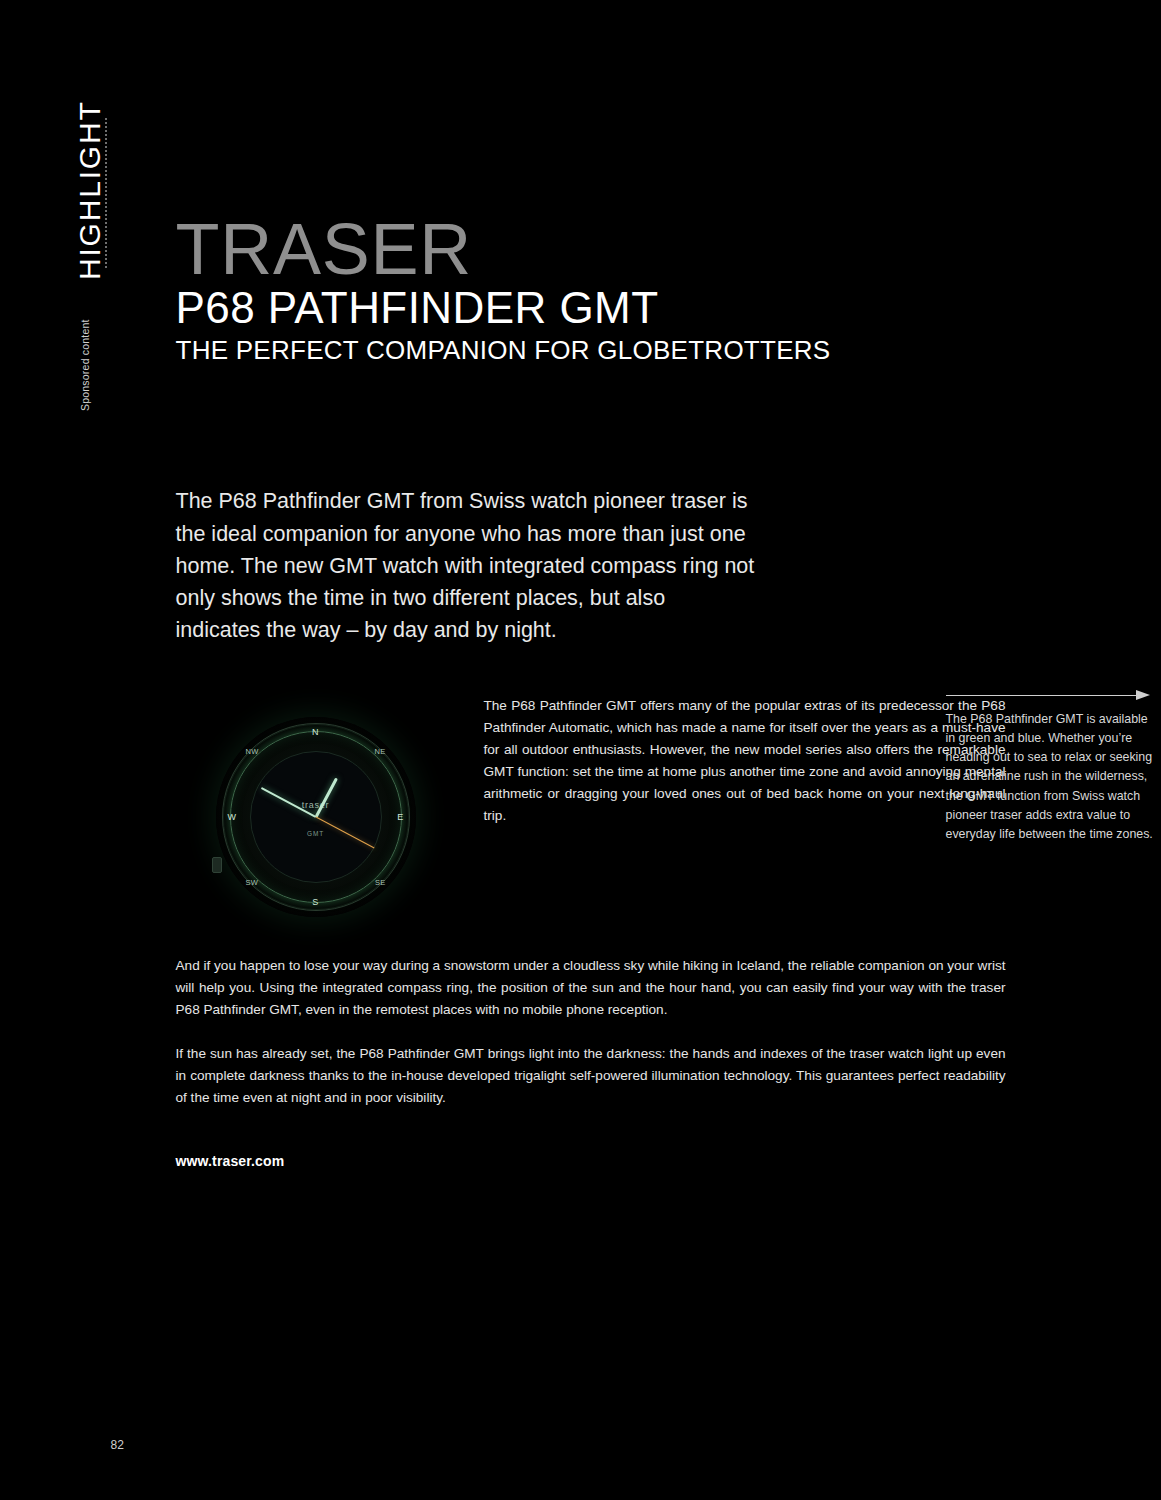HIGHLIGHT
Sponsored content
TRASER
P68 PATHFINDER GMT
THE PERFECT COMPANION FOR GLOBETROTTERS
The P68 Pathfinder GMT from Swiss watch pioneer traser is the ideal companion for anyone who has more than just one home. The new GMT watch with integrated compass ring not only shows the time in two different places, but also indicates the way – by day and by night.
traser
GMT
N
S
W
E
NW
NE
SW
SE
The P68 Pathfinder GMT offers many of the popular extras of its predecessor the P68 Pathfinder Automatic, which has made a name for itself over the years as a must-have for all outdoor enthusiasts. However, the new model series also offers the remarkable GMT function: set the time at home plus another time zone and avoid annoying mental arithmetic or dragging your loved ones out of bed back home on your next long-haul trip.
And if you happen to lose your way during a snowstorm under a cloudless sky while hiking in Iceland, the reliable companion on your wrist will help you. Using the integrated compass ring, the position of the sun and the hour hand, you can easily find your way with the traser P68 Pathfinder GMT, even in the remotest places with no mobile phone reception.
If the sun has already set, the P68 Pathfinder GMT brings light into the darkness: the hands and indexes of the traser watch light up even in complete darkness thanks to the in-house developed trigalight self-powered illumination technology. This guarantees perfect readability of the time even at night and in poor visibility.
www.traser.com
The P68 Pathfinder GMT is available in green and blue. Whether you’re heading out to sea to relax or seeking an adrenaline rush in the wilderness, the GMT function from Swiss watch pioneer traser adds extra value to everyday life between the time zones.
82